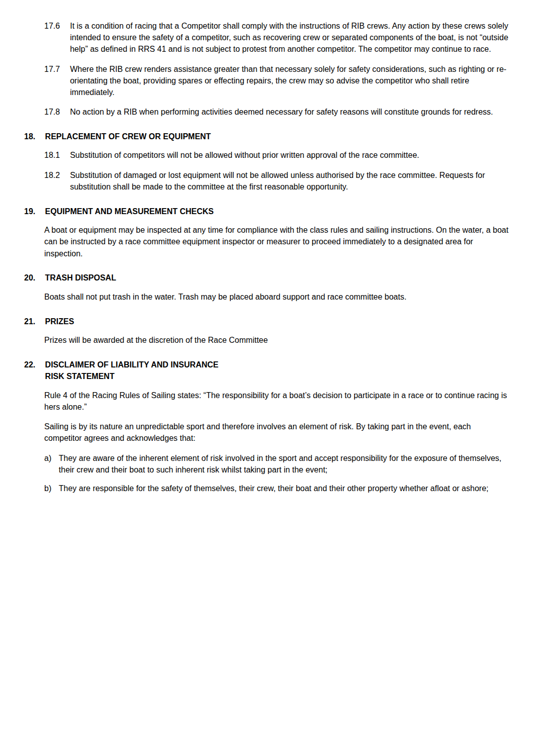17.6
It is a condition of racing that a Competitor shall comply with the instructions of RIB crews. Any action by these crews solely intended to ensure the safety of a competitor, such as recovering crew or separated components of the boat, is not “outside help” as defined in RRS 41 and is not subject to protest from another competitor. The competitor may continue to race.
17.7
Where the RIB crew renders assistance greater than that necessary solely for safety considerations, such as righting or re-orientating the boat, providing spares or effecting repairs, the crew may so advise the competitor who shall retire immediately.
17.8
No action by a RIB when performing activities deemed necessary for safety reasons will constitute grounds for redress.
18. Replacement of Crew or Equipment
18.1
Substitution of competitors will not be allowed without prior written approval of the race committee.
18.2
Substitution of damaged or lost equipment will not be allowed unless authorised by the race committee. Requests for substitution shall be made to the committee at the first reasonable opportunity.
19. Equipment and Measurement Checks
A boat or equipment may be inspected at any time for compliance with the class rules and sailing instructions. On the water, a boat can be instructed by a race committee equipment inspector or measurer to proceed immediately to a designated area for inspection.
20. Trash Disposal
Boats shall not put trash in the water. Trash may be placed aboard support and race committee boats.
21. Prizes
Prizes will be awarded at the discretion of the Race Committee
22. Disclaimer of Liability and Insurance
Risk Statement
Rule 4 of the Racing Rules of Sailing states: “The responsibility for a boat’s decision to participate in a race or to continue racing is hers alone.”
Sailing is by its nature an unpredictable sport and therefore involves an element of risk. By taking part in the event, each competitor agrees and acknowledges that:
a) They are aware of the inherent element of risk involved in the sport and accept responsibility for the exposure of themselves, their crew and their boat to such inherent risk whilst taking part in the event;
b) They are responsible for the safety of themselves, their crew, their boat and their other property whether afloat or ashore;